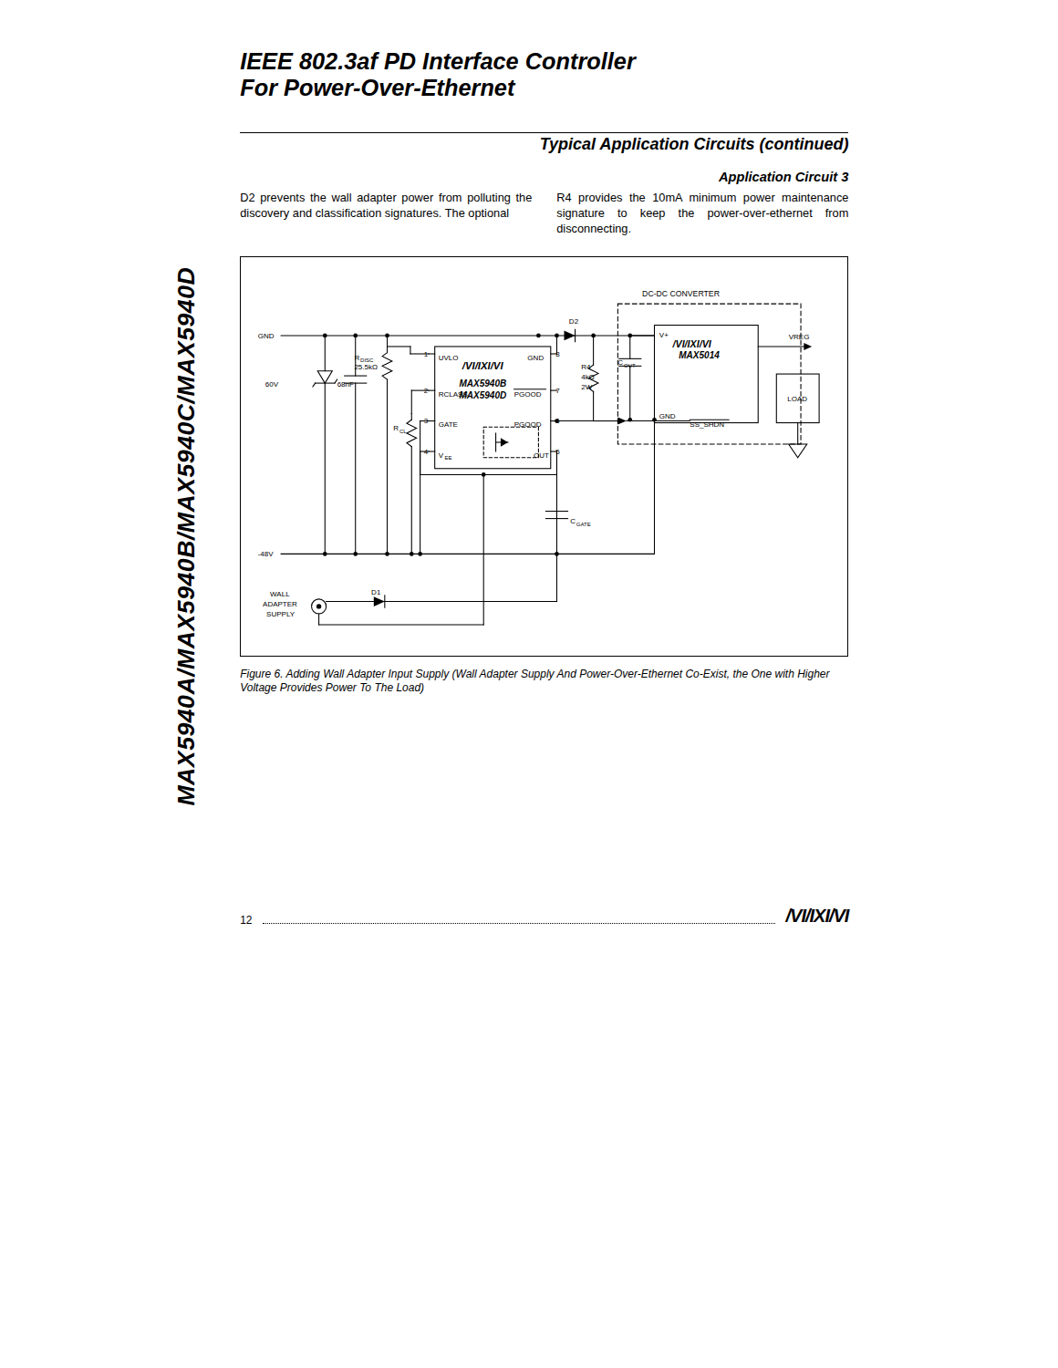MAX5940A/MAX5940B/MAX5940C/MAX5940D
IEEE 802.3af PD Interface Controller
For Power-Over-Ethernet
Typical Application Circuits (continued)
Application Circuit 3
D2 prevents the wall adapter power from polluting the discovery and classification signatures. The optional
R4 provides the 10mA minimum power maintenance signature to keep the power-over-ethernet from disconnecting.
DC-DC CONVERTER MAX5014 V+ GND SS_SHDN /VI/IXI/VI VREG LOAD GND D2 R DISC 25.5kΩ 60V 68nF /VI/IXI/VI MAX5940B MAX5940D UVLO RCLASS GATE V EE GND PGOOD PGOOD OUT 1 2 3 4 8 7 6 5 R CL -48V C GATE R4 4kΩ 2W C OUT WALL ADAPTER SUPPLY D1
Figure 6. Adding Wall Adapter Input Supply (Wall Adapter Supply And Power-Over-Ethernet Co-Exist, the One with Higher Voltage Provides Power To The Load)
12 /VI/IXI/VI